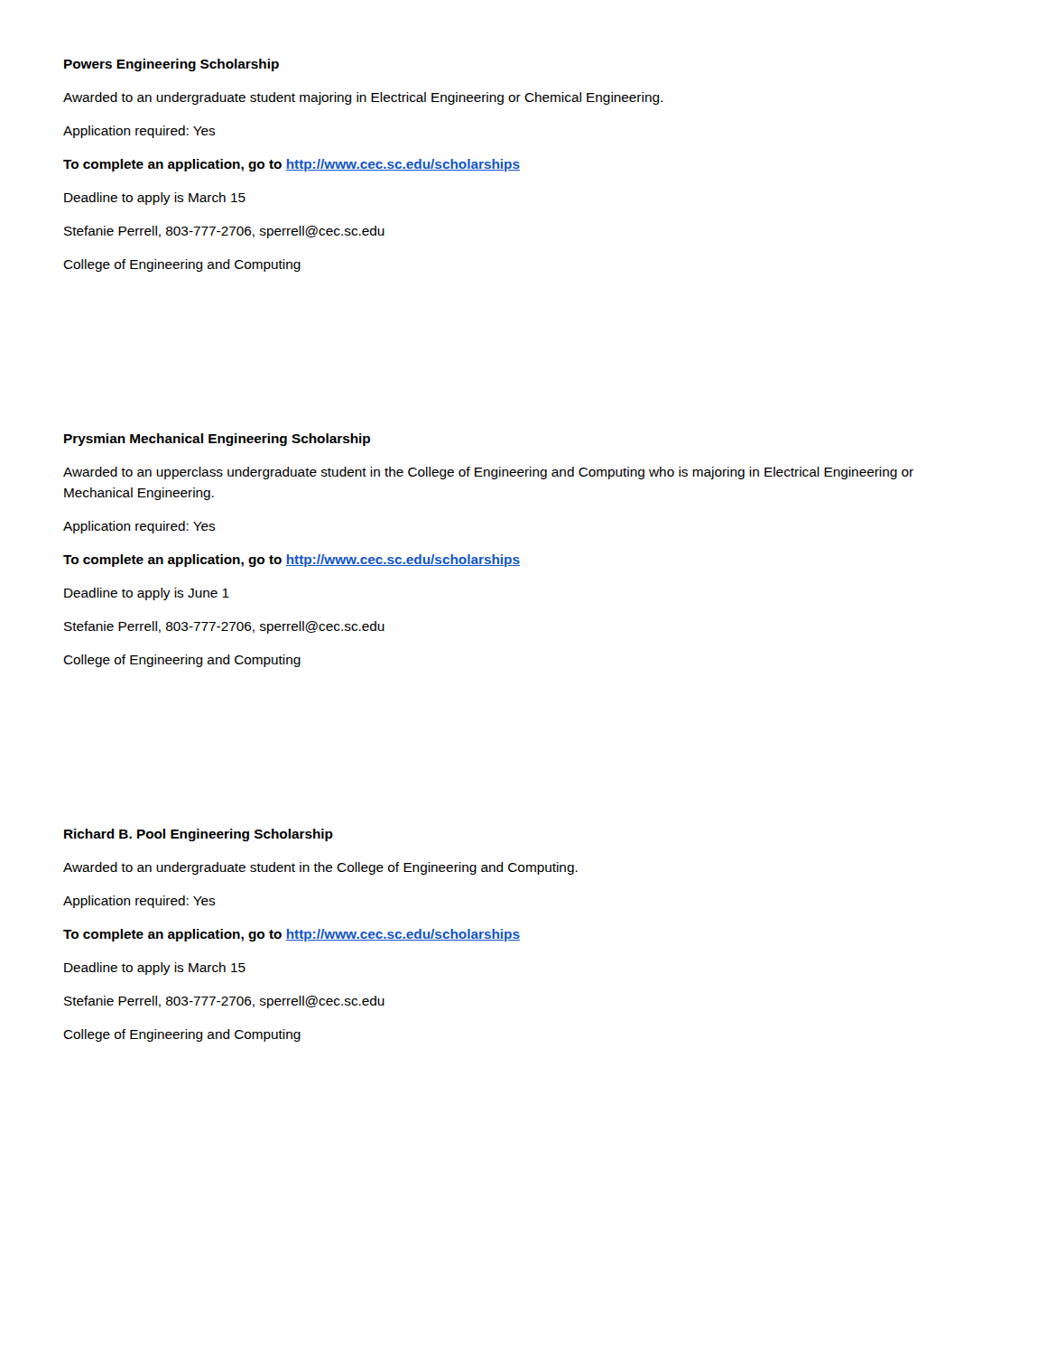Powers Engineering Scholarship
Awarded to an undergraduate student majoring in Electrical Engineering or Chemical Engineering.
Application required: Yes
To complete an application, go to http://www.cec.sc.edu/scholarships
Deadline to apply is March 15
Stefanie Perrell, 803-777-2706, sperrell@cec.sc.edu
College of Engineering and Computing
Prysmian Mechanical Engineering Scholarship
Awarded to an upperclass undergraduate student in the College of Engineering and Computing who is majoring in Electrical Engineering or Mechanical Engineering.
Application required: Yes
To complete an application, go to http://www.cec.sc.edu/scholarships
Deadline to apply is June 1
Stefanie Perrell, 803-777-2706, sperrell@cec.sc.edu
College of Engineering and Computing
Richard B. Pool Engineering Scholarship
Awarded to an undergraduate student in the College of Engineering and Computing.
Application required: Yes
To complete an application, go to http://www.cec.sc.edu/scholarships
Deadline to apply is March 15
Stefanie Perrell, 803-777-2706, sperrell@cec.sc.edu
College of Engineering and Computing